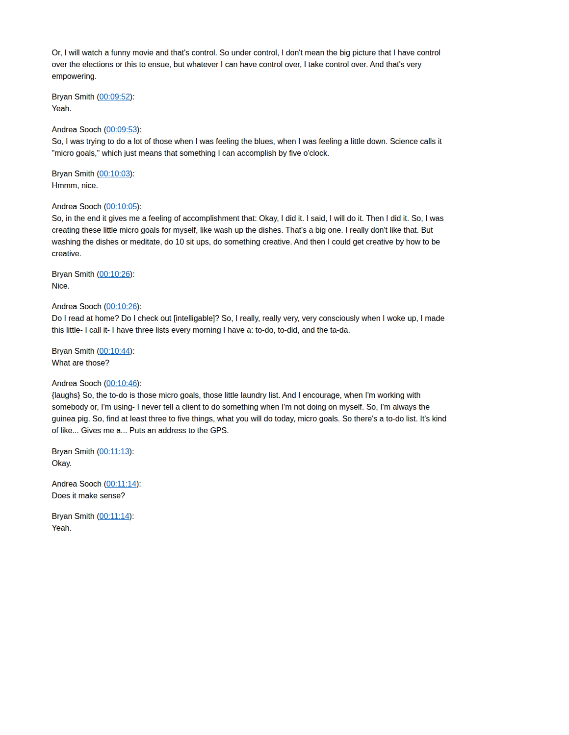Or, I will watch a funny movie and that's control. So under control, I don't mean the big picture that I have control over the elections or this to ensue, but whatever I can have control over, I take control over. And that's very empowering.
Bryan Smith (00:09:52):
Yeah.
Andrea Sooch (00:09:53):
So, I was trying to do a lot of those when I was feeling the blues, when I was feeling a little down. Science calls it "micro goals," which just means that something I can accomplish by five o'clock.
Bryan Smith (00:10:03):
Hmmm, nice.
Andrea Sooch (00:10:05):
So, in the end it gives me a feeling of accomplishment that: Okay, I did it. I said, I will do it. Then I did it. So, I was creating these little micro goals for myself, like wash up the dishes. That's a big one. I really don't like that. But washing the dishes or meditate, do 10 sit ups, do something creative. And then I could get creative by how to be creative.
Bryan Smith (00:10:26):
Nice.
Andrea Sooch (00:10:26):
Do I read at home? Do I check out [intelligable]? So, I really, really very, very consciously when I woke up, I made this little- I call it- I have three lists every morning I have a: to-do, to-did, and the ta-da.
Bryan Smith (00:10:44):
What are those?
Andrea Sooch (00:10:46):
{laughs} So, the to-do is those micro goals, those little laundry list. And I encourage, when I'm working with somebody or, I'm using- I never tell a client to do something when I'm not doing on myself. So, I'm always the guinea pig. So, find at least three to five things, what you will do today, micro goals. So there's a to-do list. It's kind of like... Gives me a... Puts an address to the GPS.
Bryan Smith (00:11:13):
Okay.
Andrea Sooch (00:11:14):
Does it make sense?
Bryan Smith (00:11:14):
Yeah.